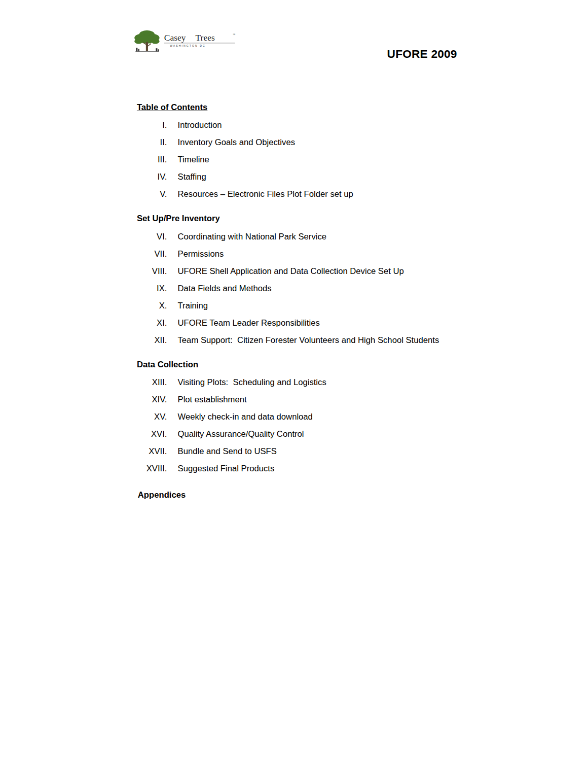Casey Trees ® WASHINGTON DC
UFORE 2009
Table of Contents
I. Introduction
II. Inventory Goals and Objectives
III. Timeline
IV. Staffing
V. Resources – Electronic Files Plot Folder set up
Set Up/Pre Inventory
VI. Coordinating with National Park Service
VII. Permissions
VIII. UFORE Shell Application and Data Collection Device Set Up
IX. Data Fields and Methods
X. Training
XI. UFORE Team Leader Responsibilities
XII. Team Support: Citizen Forester Volunteers and High School Students
Data Collection
XIII. Visiting Plots: Scheduling and Logistics
XIV. Plot establishment
XV. Weekly check-in and data download
XVI. Quality Assurance/Quality Control
XVII. Bundle and Send to USFS
XVIII. Suggested Final Products
Appendices